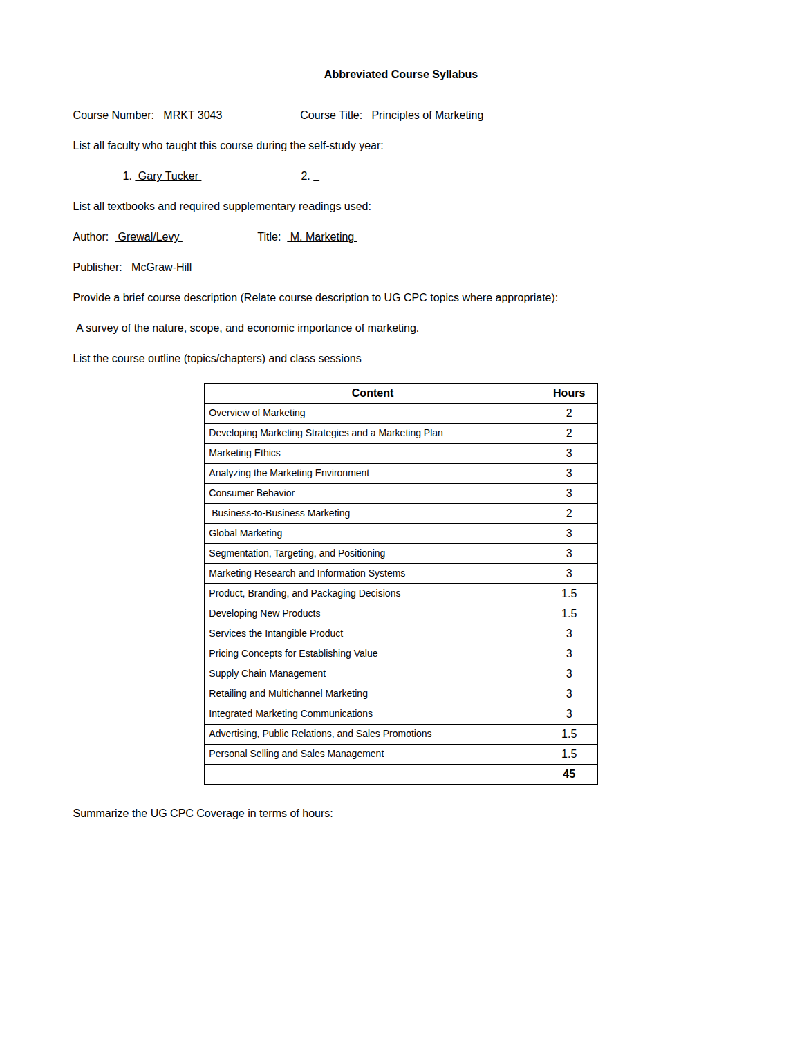Abbreviated Course Syllabus
Course Number: MRKT 3043 Course Title: Principles of Marketing
List all faculty who taught this course during the self-study year:
1. Gary Tucker 2.
List all textbooks and required supplementary readings used:
Author: Grewal/Levy Title: M. Marketing
Publisher: McGraw-Hill
Provide a brief course description (Relate course description to UG CPC topics where appropriate):
A survey of the nature, scope, and economic importance of marketing.
List the course outline (topics/chapters) and class sessions
| Content | Hours |
| --- | --- |
| Overview of Marketing | 2 |
| Developing Marketing Strategies and a Marketing Plan | 2 |
| Marketing Ethics | 3 |
| Analyzing the Marketing Environment | 3 |
| Consumer Behavior | 3 |
| Business-to-Business Marketing | 2 |
| Global Marketing | 3 |
| Segmentation, Targeting, and Positioning | 3 |
| Marketing Research and Information Systems | 3 |
| Product, Branding, and Packaging Decisions | 1.5 |
| Developing New Products | 1.5 |
| Services the Intangible Product | 3 |
| Pricing Concepts for Establishing Value | 3 |
| Supply Chain Management | 3 |
| Retailing and Multichannel Marketing | 3 |
| Integrated Marketing Communications | 3 |
| Advertising, Public Relations, and Sales Promotions | 1.5 |
| Personal Selling and Sales Management | 1.5 |
| | 45 |
Summarize the UG CPC Coverage in terms of hours: